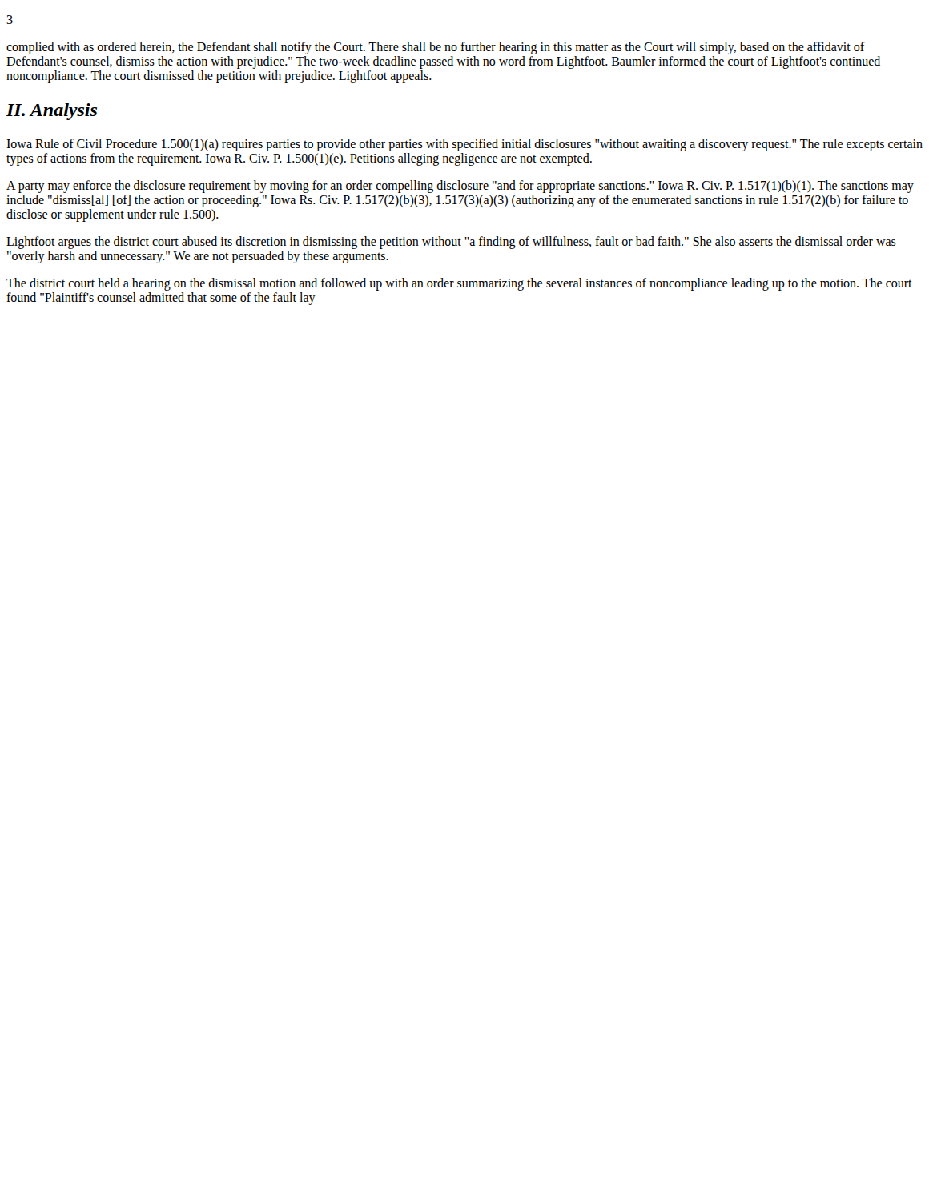3
complied with as ordered herein, the Defendant shall notify the Court. There shall be no further hearing in this matter as the Court will simply, based on the affidavit of Defendant's counsel, dismiss the action with prejudice." The two-week deadline passed with no word from Lightfoot. Baumler informed the court of Lightfoot's continued noncompliance. The court dismissed the petition with prejudice. Lightfoot appeals.
II. Analysis
Iowa Rule of Civil Procedure 1.500(1)(a) requires parties to provide other parties with specified initial disclosures "without awaiting a discovery request." The rule excepts certain types of actions from the requirement. Iowa R. Civ. P. 1.500(1)(e). Petitions alleging negligence are not exempted.
A party may enforce the disclosure requirement by moving for an order compelling disclosure "and for appropriate sanctions." Iowa R. Civ. P. 1.517(1)(b)(1). The sanctions may include "dismiss[al] [of] the action or proceeding." Iowa Rs. Civ. P. 1.517(2)(b)(3), 1.517(3)(a)(3) (authorizing any of the enumerated sanctions in rule 1.517(2)(b) for failure to disclose or supplement under rule 1.500).
Lightfoot argues the district court abused its discretion in dismissing the petition without "a finding of willfulness, fault or bad faith." She also asserts the dismissal order was "overly harsh and unnecessary." We are not persuaded by these arguments.
The district court held a hearing on the dismissal motion and followed up with an order summarizing the several instances of noncompliance leading up to the motion. The court found "Plaintiff's counsel admitted that some of the fault lay